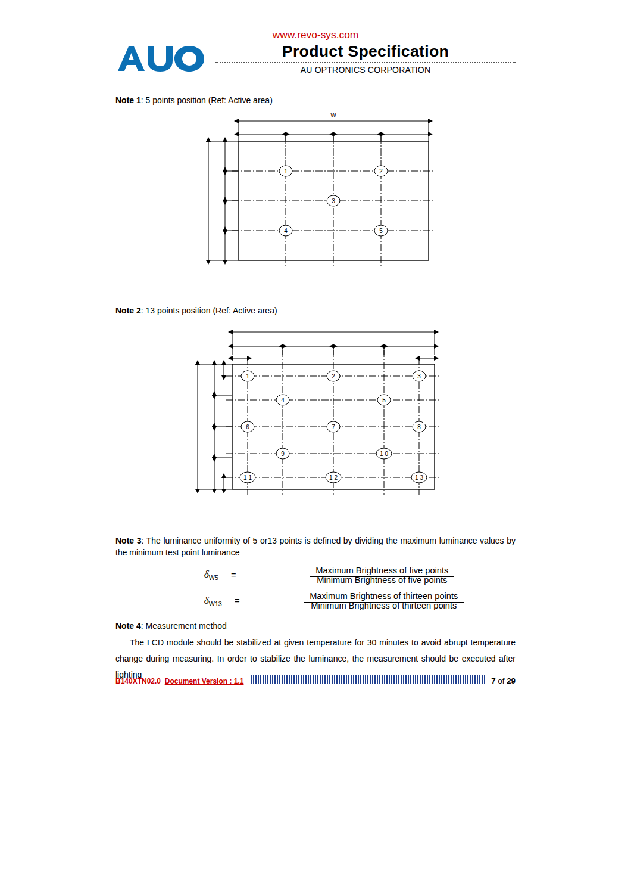www.revo-sys.com
Product Specification
AU OPTRONICS CORPORATION
Note 1: 5 points position (Ref: Active area)
W W /4 W /4 W /4 W /4 H H /4 H /4 H /4 H /4 1 2 3 4 5
Note 2: 13 points position (Ref: Active area)
W W /4 W /4 W /4 W /4 1 0 1 0 H H /4 H /4 H /4 H /4 1 0 1 0 1 2 3 4 5 6 7 8 9 1 0 1 1 1 2 1 3
Note 3: The luminance uniformity of 5 or13 points is defined by dividing the maximum luminance values by the minimum test point luminance
δW5 = Maximum Brightness of five points Minimum Brightness of five points
δW13 = Maximum Brightness of thirteen points Minimum Brightness of thirteen points
Note 4: Measurement method
The LCD module should be stabilized at given temperature for 30 minutes to avoid abrupt temperature change during measuring. In order to stabilize the luminance, the measurement should be executed after lighting
B140XTN02.0 Document Version : 1.1
7 of 29